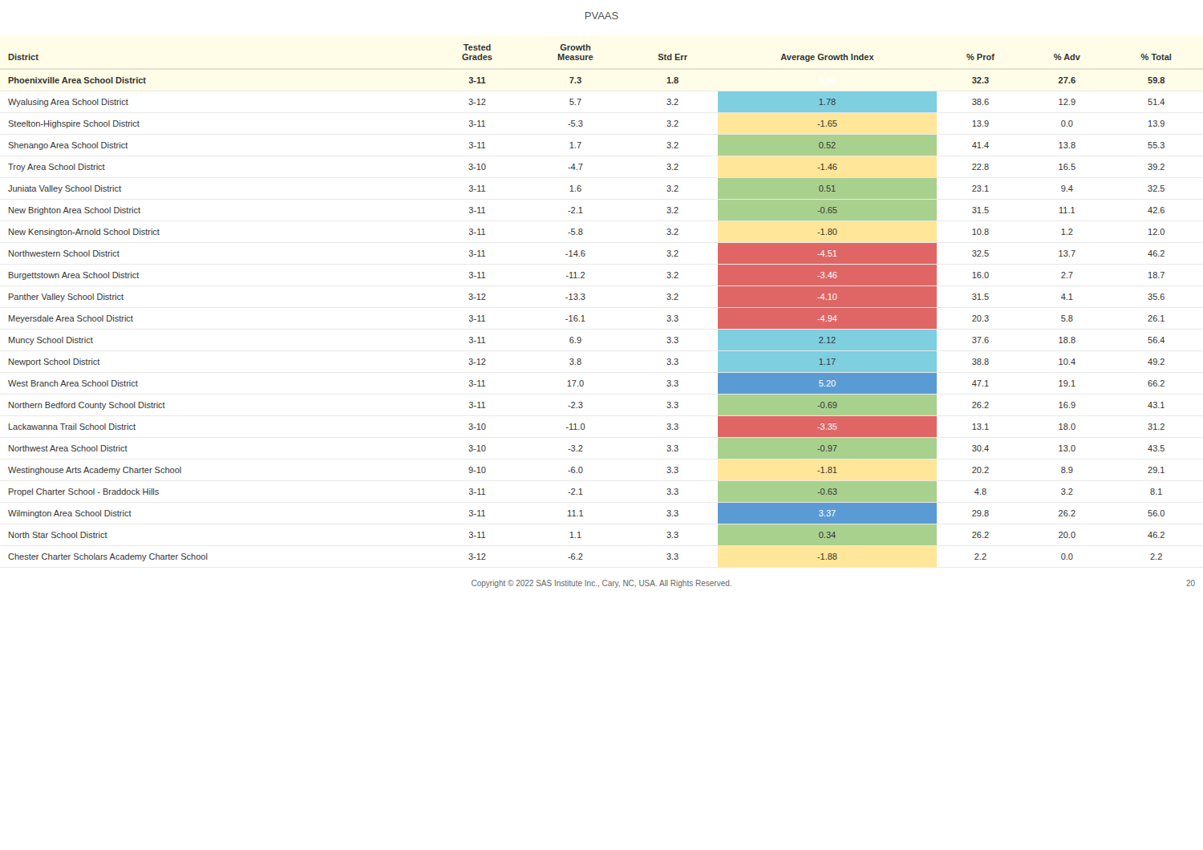PVAAS
| District | Tested Grades | Growth Measure | Std Err | Average Growth Index | % Prof | % Adv | % Total |
| --- | --- | --- | --- | --- | --- | --- | --- |
| Phoenixville Area School District | 3-11 | 7.3 | 1.8 | 3.96 | 32.3 | 27.6 | 59.8 |
| Wyalusing Area School District | 3-12 | 5.7 | 3.2 | 1.78 | 38.6 | 12.9 | 51.4 |
| Steelton-Highspire School District | 3-11 | -5.3 | 3.2 | -1.65 | 13.9 | 0.0 | 13.9 |
| Shenango Area School District | 3-11 | 1.7 | 3.2 | 0.52 | 41.4 | 13.8 | 55.3 |
| Troy Area School District | 3-10 | -4.7 | 3.2 | -1.46 | 22.8 | 16.5 | 39.2 |
| Juniata Valley School District | 3-11 | 1.6 | 3.2 | 0.51 | 23.1 | 9.4 | 32.5 |
| New Brighton Area School District | 3-11 | -2.1 | 3.2 | -0.65 | 31.5 | 11.1 | 42.6 |
| New Kensington-Arnold School District | 3-11 | -5.8 | 3.2 | -1.80 | 10.8 | 1.2 | 12.0 |
| Northwestern School District | 3-11 | -14.6 | 3.2 | -4.51 | 32.5 | 13.7 | 46.2 |
| Burgettstown Area School District | 3-11 | -11.2 | 3.2 | -3.46 | 16.0 | 2.7 | 18.7 |
| Panther Valley School District | 3-12 | -13.3 | 3.2 | -4.10 | 31.5 | 4.1 | 35.6 |
| Meyersdale Area School District | 3-11 | -16.1 | 3.3 | -4.94 | 20.3 | 5.8 | 26.1 |
| Muncy School District | 3-11 | 6.9 | 3.3 | 2.12 | 37.6 | 18.8 | 56.4 |
| Newport School District | 3-12 | 3.8 | 3.3 | 1.17 | 38.8 | 10.4 | 49.2 |
| West Branch Area School District | 3-11 | 17.0 | 3.3 | 5.20 | 47.1 | 19.1 | 66.2 |
| Northern Bedford County School District | 3-11 | -2.3 | 3.3 | -0.69 | 26.2 | 16.9 | 43.1 |
| Lackawanna Trail School District | 3-10 | -11.0 | 3.3 | -3.35 | 13.1 | 18.0 | 31.2 |
| Northwest Area School District | 3-10 | -3.2 | 3.3 | -0.97 | 30.4 | 13.0 | 43.5 |
| Westinghouse Arts Academy Charter School | 9-10 | -6.0 | 3.3 | -1.81 | 20.2 | 8.9 | 29.1 |
| Propel Charter School - Braddock Hills | 3-11 | -2.1 | 3.3 | -0.63 | 4.8 | 3.2 | 8.1 |
| Wilmington Area School District | 3-11 | 11.1 | 3.3 | 3.37 | 29.8 | 26.2 | 56.0 |
| North Star School District | 3-11 | 1.1 | 3.3 | 0.34 | 26.2 | 20.0 | 46.2 |
| Chester Charter Scholars Academy Charter School | 3-12 | -6.2 | 3.3 | -1.88 | 2.2 | 0.0 | 2.2 |
Copyright © 2022 SAS Institute Inc., Cary, NC, USA. All Rights Reserved.
20